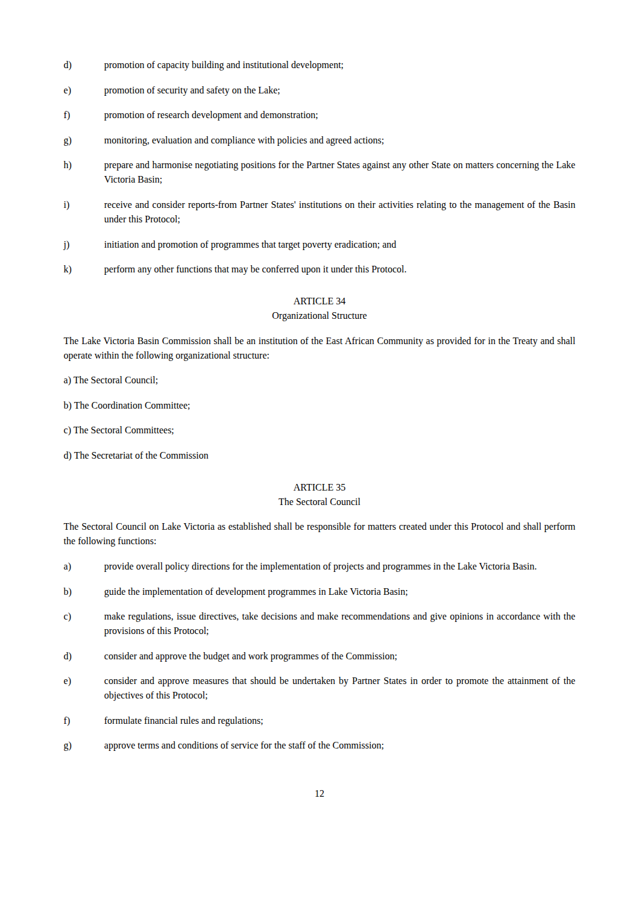d)
promotion of capacity building and institutional development;
e)
promotion of security and safety on the Lake;
f)
promotion of research development and demonstration;
g)
monitoring, evaluation and compliance with policies and agreed actions;
h)
prepare and harmonise negotiating positions for the Partner States against any other State on matters concerning the Lake Victoria Basin;
i)
receive and consider reports-from Partner States' institutions on their activities relating to the management of the Basin under this Protocol;
j)
initiation and promotion of programmes that target poverty eradication; and
k)
perform any other functions that may be conferred upon it under this Protocol.
ARTICLE 34
Organizational Structure
The Lake Victoria Basin Commission shall be an institution of the East African Community as provided for in the Treaty and shall operate within the following organizational structure:
a) The Sectoral Council;
b) The Coordination Committee;
c) The Sectoral Committees;
d) The Secretariat of the Commission
ARTICLE 35
The Sectoral Council
The Sectoral Council on Lake Victoria as established shall be responsible for matters created under this Protocol and shall perform the following functions:
a)
provide overall policy directions for the implementation of projects and programmes in the Lake Victoria Basin.
b)
guide the implementation of development programmes in Lake Victoria Basin;
c)
make regulations, issue directives, take decisions and make recommendations and give opinions in accordance with the provisions of this Protocol;
d)
consider and approve the budget and work programmes of the Commission;
e)
consider and approve measures that should be undertaken by Partner States in order to promote the attainment of the objectives of this Protocol;
f)
formulate financial rules and regulations;
g)
approve terms and conditions of service for the staff of the Commission;
12